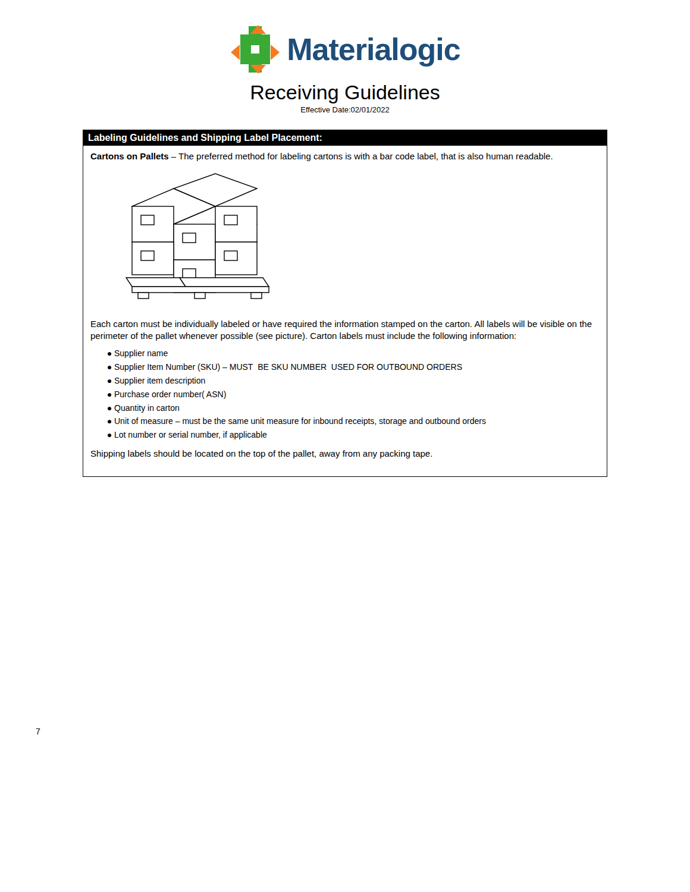Materialogic
Receiving Guidelines
Effective Date:02/01/2022
Labeling Guidelines and Shipping Label Placement:
Cartons on Pallets – The preferred method for labeling cartons is with a bar code label, that is also human readable.
Each carton must be individually labeled or have required the information stamped on the carton. All labels will be visible on the perimeter of the pallet whenever possible (see picture). Carton labels must include the following information:
Supplier name
Supplier Item Number (SKU) – MUST BE SKU NUMBER USED FOR OUTBOUND ORDERS
Supplier item description
Purchase order number( ASN)
Quantity in carton
Unit of measure – must be the same unit measure for inbound receipts, storage and outbound orders
Lot number or serial number, if applicable
Shipping labels should be located on the top of the pallet, away from any packing tape.
7